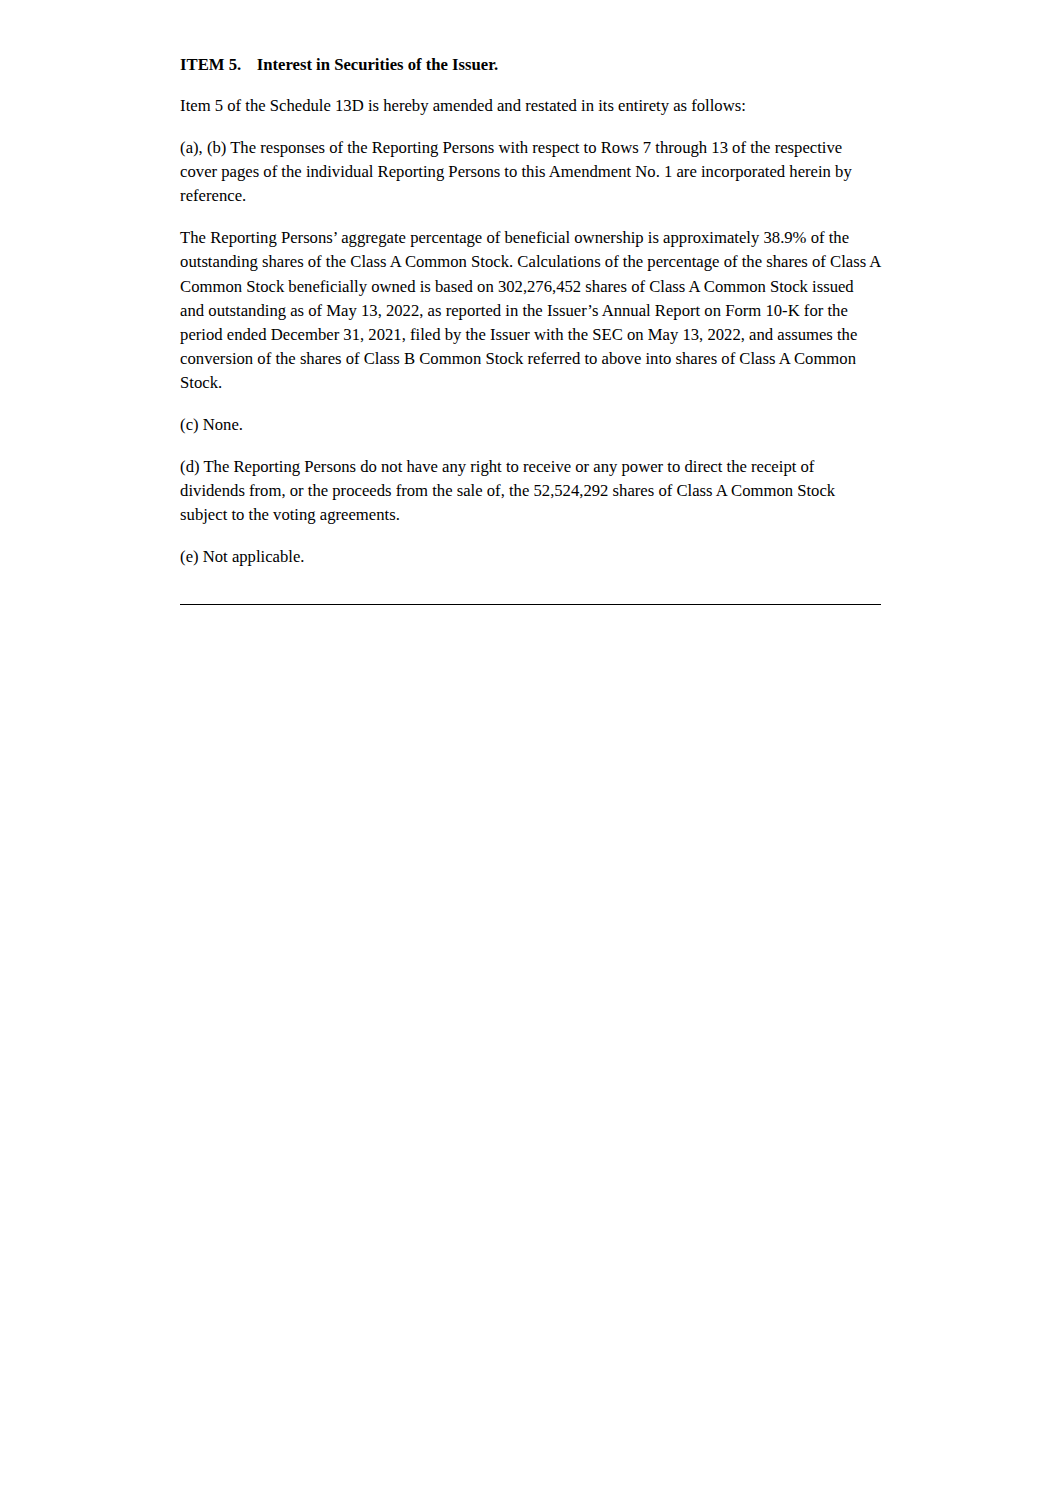ITEM 5. Interest in Securities of the Issuer.
Item 5 of the Schedule 13D is hereby amended and restated in its entirety as follows:
(a), (b) The responses of the Reporting Persons with respect to Rows 7 through 13 of the respective cover pages of the individual Reporting Persons to this Amendment No. 1 are incorporated herein by reference.
The Reporting Persons’ aggregate percentage of beneficial ownership is approximately 38.9% of the outstanding shares of the Class A Common Stock. Calculations of the percentage of the shares of Class A Common Stock beneficially owned is based on 302,276,452 shares of Class A Common Stock issued and outstanding as of May 13, 2022, as reported in the Issuer’s Annual Report on Form 10-K for the period ended December 31, 2021, filed by the Issuer with the SEC on May 13, 2022, and assumes the conversion of the shares of Class B Common Stock referred to above into shares of Class A Common Stock.
(c) None.
(d) The Reporting Persons do not have any right to receive or any power to direct the receipt of dividends from, or the proceeds from the sale of, the 52,524,292 shares of Class A Common Stock subject to the voting agreements.
(e) Not applicable.